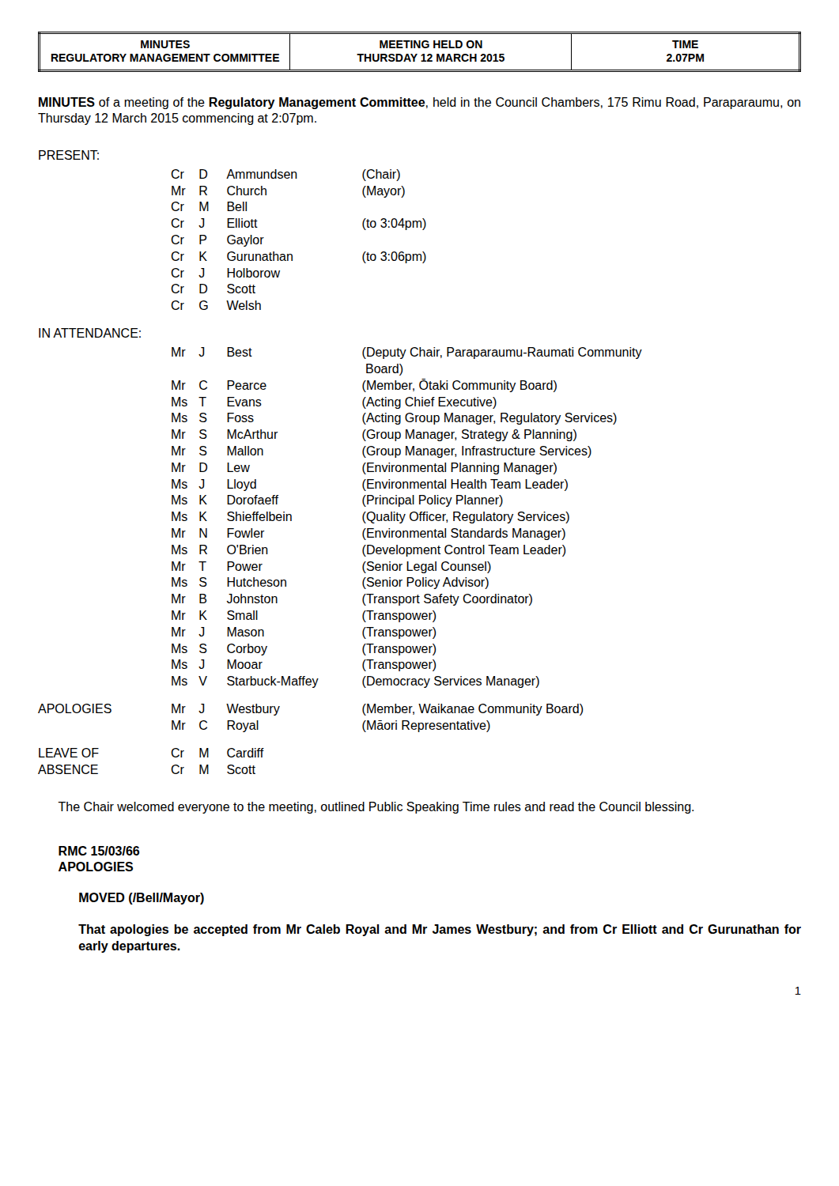| MINUTES REGULATORY MANAGEMENT COMMITTEE | MEETING HELD ON THURSDAY 12 MARCH 2015 | TIME 2.07PM |
MINUTES of a meeting of the Regulatory Management Committee, held in the Council Chambers, 175 Rimu Road, Paraparaumu, on Thursday 12 March 2015 commencing at 2:07pm.
PRESENT:
| | Cr | D | Ammundsen | (Chair) |
| | Mr | R | Church | (Mayor) |
| | Cr | M | Bell | |
| | Cr | J | Elliott | (to 3:04pm) |
| | Cr | P | Gaylor | |
| | Cr | K | Gurunathan | (to 3:06pm) |
| | Cr | J | Holborow | |
| | Cr | D | Scott | |
| | Cr | G | Welsh | |
IN ATTENDANCE:
| | Mr | J | Best | (Deputy Chair, Paraparaumu-Raumati Community Board) |
| | Mr | C | Pearce | (Member, Ō taki Community Board) |
| | Ms | T | Evans | (Acting Chief Executive) |
| | Ms | S | Foss | (Acting Group Manager, Regulatory Services) |
| | Mr | S | McArthur | (Group Manager, Strategy & Planning) |
| | Mr | S | Mallon | (Group Manager, Infrastructure Services) |
| | Mr | D | Lew | (Environmental Planning Manager) |
| | Ms | J | Lloyd | (Environmental Health Team Leader) |
| | Ms | K | Dorofaeff | (Principal Policy Planner) |
| | Ms | K | Shieffelbein | (Quality Officer, Regulatory Services) |
| | Mr | N | Fowler | (Environmental Standards Manager) |
| | Ms | R | O'Brien | (Development Control Team Leader) |
| | Mr | T | Power | (Senior Legal Counsel) |
| | Ms | S | Hutcheson | (Senior Policy Advisor) |
| | Mr | B | Johnston | (Transport Safety Coordinator) |
| | Mr | K | Small | (Transpower) |
| | Mr | J | Mason | (Transpower) |
| | Ms | S | Corboy | (Transpower) |
| | Ms | J | Mooar | (Transpower) |
| | Ms | V | Starbuck-Maffey | (Democracy Services Manager) |
| APOLOGIES | Mr | J | Westbury | (Member, Waikanae Community Board) |
| | Mr | C | Royal | (M ā ori Representative) |
| LEAVE OF ABSENCE | Cr Cr | M M | Cardiff Scott | |
The Chair welcomed everyone to the meeting, outlined Public Speaking Time rules and read the Council blessing.
RMC 15/03/66
APOLOGIES
MOVED (/Bell/Mayor)
That apologies be accepted from Mr Caleb Royal and Mr James Westbury; and from Cr Elliott and Cr Gurunathan for early departures.
1